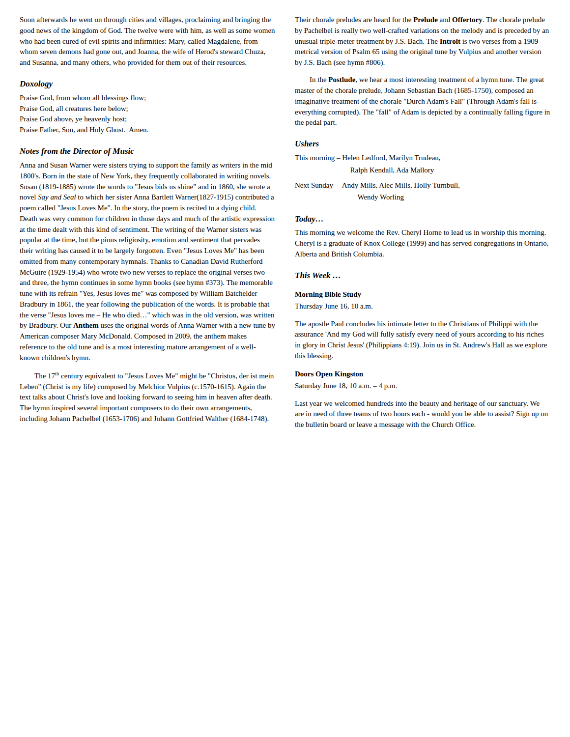Soon afterwards he went on through cities and villages, proclaiming and bringing the good news of the kingdom of God. The twelve were with him, as well as some women who had been cured of evil spirits and infirmities: Mary, called Magdalene, from whom seven demons had gone out, and Joanna, the wife of Herod's steward Chuza, and Susanna, and many others, who provided for them out of their resources.
Doxology
Praise God, from whom all blessings flow;
Praise God, all creatures here below;
Praise God above, ye heavenly host;
Praise Father, Son, and Holy Ghost. Amen.
Notes from the Director of Music
Anna and Susan Warner were sisters trying to support the family as writers in the mid 1800's. Born in the state of New York, they frequently collaborated in writing novels. Susan (1819-1885) wrote the words to "Jesus bids us shine" and in 1860, she wrote a novel Say and Seal to which her sister Anna Bartlett Warner(1827-1915) contributed a poem called "Jesus Loves Me". In the story, the poem is recited to a dying child. Death was very common for children in those days and much of the artistic expression at the time dealt with this kind of sentiment. The writing of the Warner sisters was popular at the time, but the pious religiosity, emotion and sentiment that pervades their writing has caused it to be largely forgotten. Even "Jesus Loves Me" has been omitted from many contemporary hymnals. Thanks to Canadian David Rutherford McGuire (1929-1954) who wrote two new verses to replace the original verses two and three, the hymn continues in some hymn books (see hymn #373). The memorable tune with its refrain "Yes, Jesus loves me" was composed by William Batchelder Bradbury in 1861, the year following the publication of the words. It is probable that the verse "Jesus loves me – He who died…" which was in the old version, was written by Bradbury. Our Anthem uses the original words of Anna Warner with a new tune by American composer Mary McDonald. Composed in 2009, the anthem makes reference to the old tune and is a most interesting mature arrangement of a well-known children's hymn.
The 17th century equivalent to "Jesus Loves Me" might be "Christus, der ist mein Leben" (Christ is my life) composed by Melchior Vulpius (c.1570-1615). Again the text talks about Christ's love and looking forward to seeing him in heaven after death. The hymn inspired several important composers to do their own arrangements, including Johann Pachelbel (1653-1706) and Johann Gottfried Walther (1684-1748). Their chorale preludes are heard for the Prelude and Offertory. The chorale prelude by Pachelbel is really two well-crafted variations on the melody and is preceded by an unusual triple-meter treatment by J.S. Bach. The Introit is two verses from a 1909 metrical version of Psalm 65 using the original tune by Vulpius and another version by J.S. Bach (see hymn #806).
In the Postlude, we hear a most interesting treatment of a hymn tune. The great master of the chorale prelude, Johann Sebastian Bach (1685-1750), composed an imaginative treatment of the chorale "Durch Adam's Fall" (Through Adam's fall is everything corrupted). The "fall" of Adam is depicted by a continually falling figure in the pedal part.
Ushers
This morning – Helen Ledford, Marilyn Trudeau,
Ralph Kendall, Ada Mallory
Next Sunday – Andy Mills, Alec Mills, Holly Turnbull,
Wendy Worling
Today…
This morning we welcome the Rev. Cheryl Horne to lead us in worship this morning. Cheryl is a graduate of Knox College (1999) and has served congregations in Ontario, Alberta and British Columbia.
This Week …
Morning Bible Study
Thursday June 16, 10 a.m.
The apostle Paul concludes his intimate letter to the Christians of Philippi with the assurance 'And my God will fully satisfy every need of yours according to his riches in glory in Christ Jesus' (Philippians 4:19). Join us in St. Andrew's Hall as we explore this blessing.
Doors Open Kingston
Saturday June 18, 10 a.m. – 4 p.m.
Last year we welcomed hundreds into the beauty and heritage of our sanctuary. We are in need of three teams of two hours each - would you be able to assist? Sign up on the bulletin board or leave a message with the Church Office.